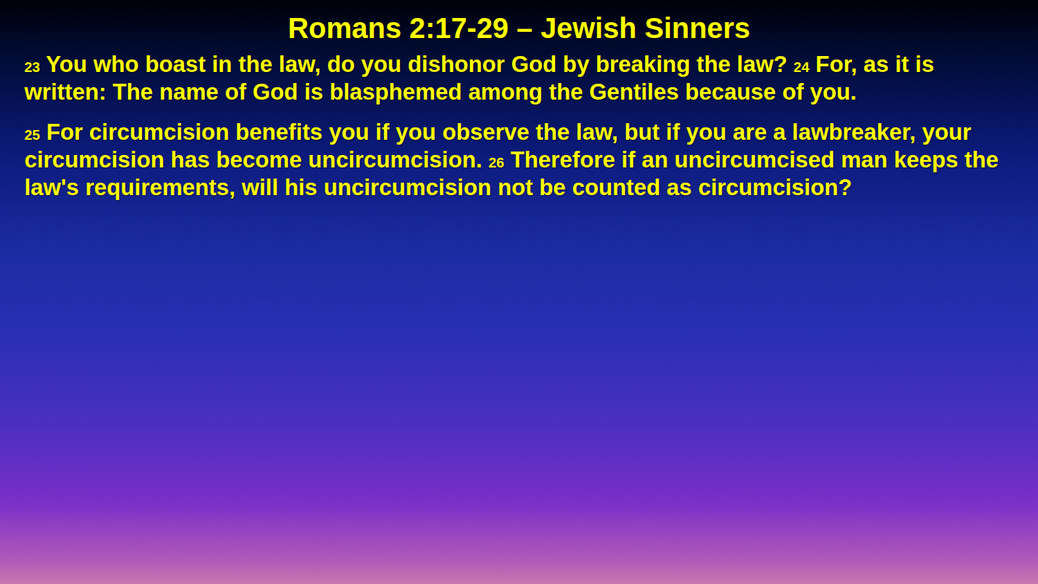Romans 2:17-29 – Jewish Sinners
23 You who boast in the law, do you dishonor God by breaking the law? 24 For, as it is written: The name of God is blasphemed among the Gentiles because of you.
25 For circumcision benefits you if you observe the law, but if you are a lawbreaker, your circumcision has become uncircumcision. 26 Therefore if an uncircumcised man keeps the law's requirements, will his uncircumcision not be counted as circumcision?